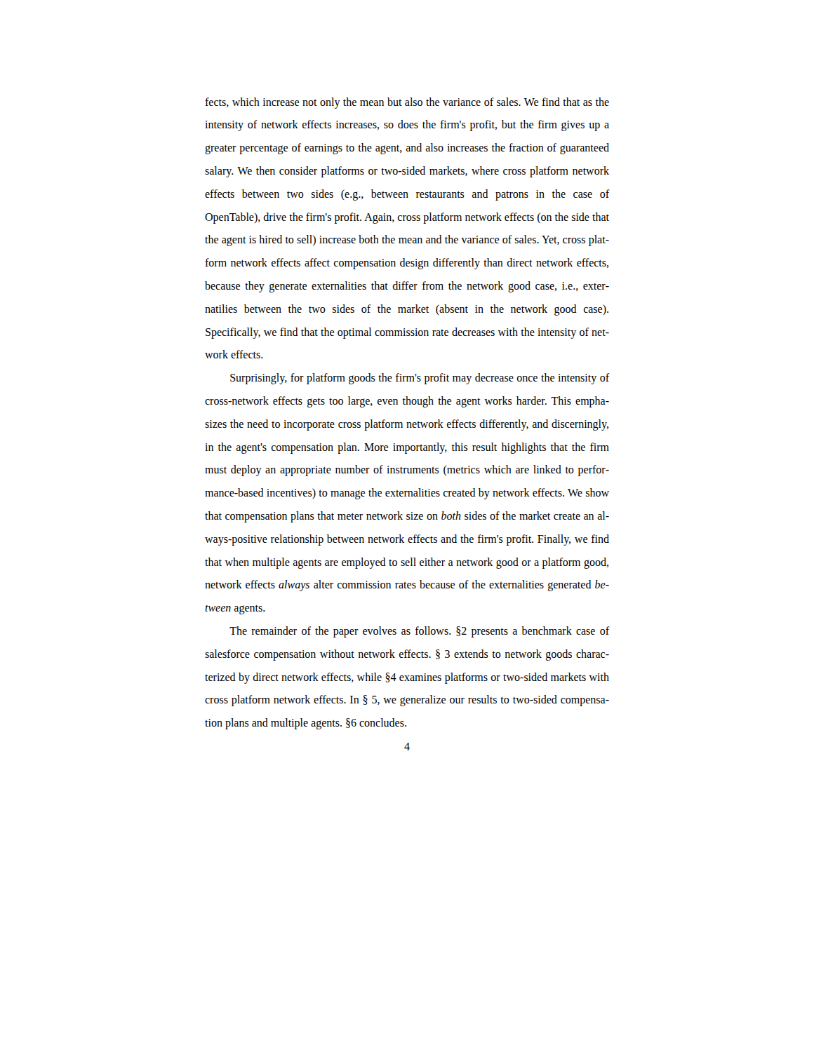fects, which increase not only the mean but also the variance of sales. We find that as the intensity of network effects increases, so does the firm's profit, but the firm gives up a greater percentage of earnings to the agent, and also increases the fraction of guaranteed salary. We then consider platforms or two-sided markets, where cross platform network effects between two sides (e.g., between restaurants and patrons in the case of OpenTable), drive the firm's profit. Again, cross platform network effects (on the side that the agent is hired to sell) increase both the mean and the variance of sales. Yet, cross platform network effects affect compensation design differently than direct network effects, because they generate externalities that differ from the network good case, i.e., externatilies between the two sides of the market (absent in the network good case). Specifically, we find that the optimal commission rate decreases with the intensity of network effects.
Surprisingly, for platform goods the firm's profit may decrease once the intensity of cross-network effects gets too large, even though the agent works harder. This emphasizes the need to incorporate cross platform network effects differently, and discerningly, in the agent's compensation plan. More importantly, this result highlights that the firm must deploy an appropriate number of instruments (metrics which are linked to performance-based incentives) to manage the externalities created by network effects. We show that compensation plans that meter network size on both sides of the market create an always-positive relationship between network effects and the firm's profit. Finally, we find that when multiple agents are employed to sell either a network good or a platform good, network effects always alter commission rates because of the externalities generated between agents.
The remainder of the paper evolves as follows. §2 presents a benchmark case of salesforce compensation without network effects. § 3 extends to network goods characterized by direct network effects, while §4 examines platforms or two-sided markets with cross platform network effects. In § 5, we generalize our results to two-sided compensation plans and multiple agents. §6 concludes.
4